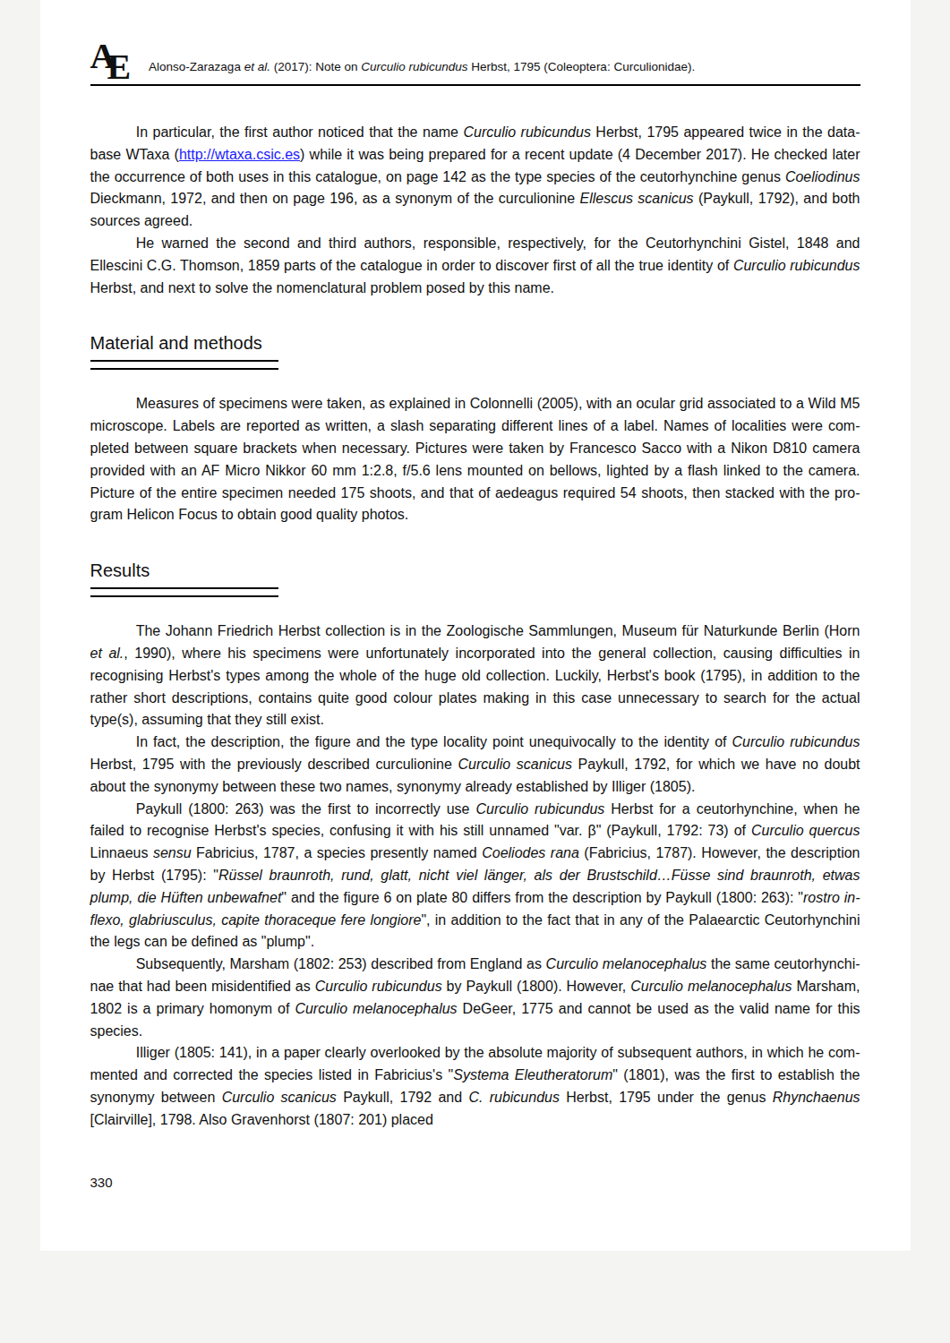AE
Alonso-Zarazaga et al. (2017): Note on Curculio rubicundus Herbst, 1795 (Coleoptera: Curculionidae).
In particular, the first author noticed that the name Curculio rubicundus Herbst, 1795 appeared twice in the database WTaxa (http://wtaxa.csic.es) while it was being prepared for a recent update (4 December 2017). He checked later the occurrence of both uses in this catalogue, on page 142 as the type species of the ceutorhynchine genus Coeliodinus Dieckmann, 1972, and then on page 196, as a synonym of the curculionine Ellescus scanicus (Paykull, 1792), and both sources agreed.
He warned the second and third authors, responsible, respectively, for the Ceutorhynchini Gistel, 1848 and Ellescini C.G. Thomson, 1859 parts of the catalogue in order to discover first of all the true identity of Curculio rubicundus Herbst, and next to solve the nomenclatural problem posed by this name.
Material and methods
Measures of specimens were taken, as explained in Colonnelli (2005), with an ocular grid associated to a Wild M5 microscope. Labels are reported as written, a slash separating different lines of a label. Names of localities were completed between square brackets when necessary. Pictures were taken by Francesco Sacco with a Nikon D810 camera provided with an AF Micro Nikkor 60 mm 1:2.8, f/5.6 lens mounted on bellows, lighted by a flash linked to the camera. Picture of the entire specimen needed 175 shoots, and that of aedeagus required 54 shoots, then stacked with the program Helicon Focus to obtain good quality photos.
Results
The Johann Friedrich Herbst collection is in the Zoologische Sammlungen, Museum für Naturkunde Berlin (Horn et al., 1990), where his specimens were unfortunately incorporated into the general collection, causing difficulties in recognising Herbst's types among the whole of the huge old collection. Luckily, Herbst's book (1795), in addition to the rather short descriptions, contains quite good colour plates making in this case unnecessary to search for the actual type(s), assuming that they still exist.
In fact, the description, the figure and the type locality point unequivocally to the identity of Curculio rubicundus Herbst, 1795 with the previously described curculionine Curculio scanicus Paykull, 1792, for which we have no doubt about the synonymy between these two names, synonymy already established by Illiger (1805).
Paykull (1800: 263) was the first to incorrectly use Curculio rubicundus Herbst for a ceutorhynchine, when he failed to recognise Herbst's species, confusing it with his still unnamed "var. β" (Paykull, 1792: 73) of Curculio quercus Linnaeus sensu Fabricius, 1787, a species presently named Coeliodes rana (Fabricius, 1787). However, the description by Herbst (1795): "Rüssel braunroth, rund, glatt, nicht viel länger, als der Brustschild…Füsse sind braunroth, etwas plump, die Hüften unbewafnet" and the figure 6 on plate 80 differs from the description by Paykull (1800: 263): "rostro inflexo, glabriusculus, capite thoraceque fere longiore", in addition to the fact that in any of the Palaearctic Ceutorhynchini the legs can be defined as "plump".
Subsequently, Marsham (1802: 253) described from England as Curculio melanocephalus the same ceutorhynchinae that had been misidentified as Curculio rubicundus by Paykull (1800). However, Curculio melanocephalus Marsham, 1802 is a primary homonym of Curculio melanocephalus DeGeer, 1775 and cannot be used as the valid name for this species.
Illiger (1805: 141), in a paper clearly overlooked by the absolute majority of subsequent authors, in which he commented and corrected the species listed in Fabricius's "Systema Eleutheratorum" (1801), was the first to establish the synonymy between Curculio scanicus Paykull, 1792 and C. rubicundus Herbst, 1795 under the genus Rhynchaenus [Clairville], 1798. Also Gravenhorst (1807: 201) placed
330